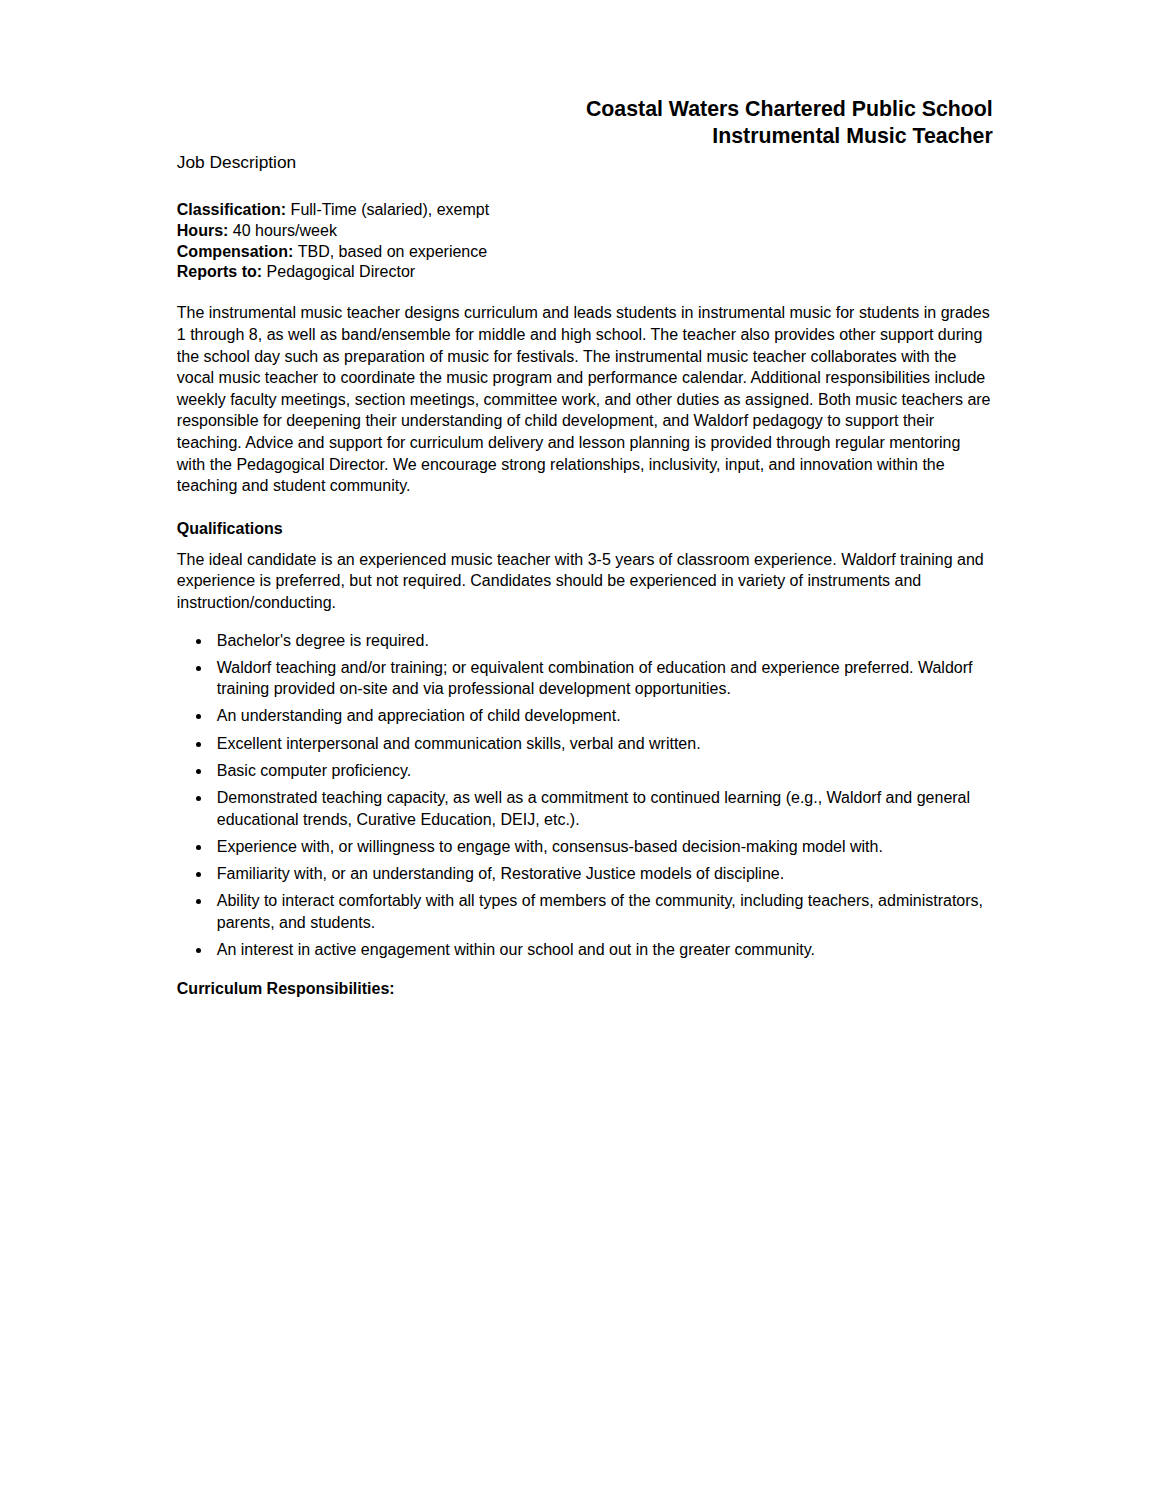Coastal Waters Chartered Public School
Instrumental Music Teacher
Job Description
Classification:
Full-Time (salaried), exempt
Hours:
40 hours/week
Compensation:
TBD, based on experience
Reports to:
Pedagogical Director
The instrumental music teacher designs curriculum and leads students in instrumental music for students in grades 1 through 8, as well as band/ensemble for middle and high school. The teacher also provides other support during the school day such as preparation of music for festivals. The instrumental music teacher collaborates with the vocal music teacher to coordinate the music program and performance calendar. Additional responsibilities include weekly faculty meetings, section meetings, committee work, and other duties as assigned. Both music teachers are responsible for deepening their understanding of child development, and Waldorf pedagogy to support their teaching. Advice and support for curriculum delivery and lesson planning is provided through regular mentoring with the Pedagogical Director. We encourage strong relationships, inclusivity, input, and innovation within the teaching and student community.
Qualifications
The ideal candidate is an experienced music teacher with 3-5 years of classroom experience. Waldorf training and experience is preferred, but not required. Candidates should be experienced in variety of instruments and instruction/conducting.
Bachelor's degree is required.
Waldorf teaching and/or training; or equivalent combination of education and experience preferred. Waldorf training provided on-site and via professional development opportunities.
An understanding and appreciation of child development.
Excellent interpersonal and communication skills, verbal and written.
Basic computer proficiency.
Demonstrated teaching capacity, as well as a commitment to continued learning (e.g., Waldorf and general educational trends, Curative Education, DEIJ, etc.).
Experience with, or willingness to engage with, consensus-based decision-making model with.
Familiarity with, or an understanding of, Restorative Justice models of discipline.
Ability to interact comfortably with all types of members of the community, including teachers, administrators, parents, and students.
An interest in active engagement within our school and out in the greater community.
Curriculum Responsibilities: